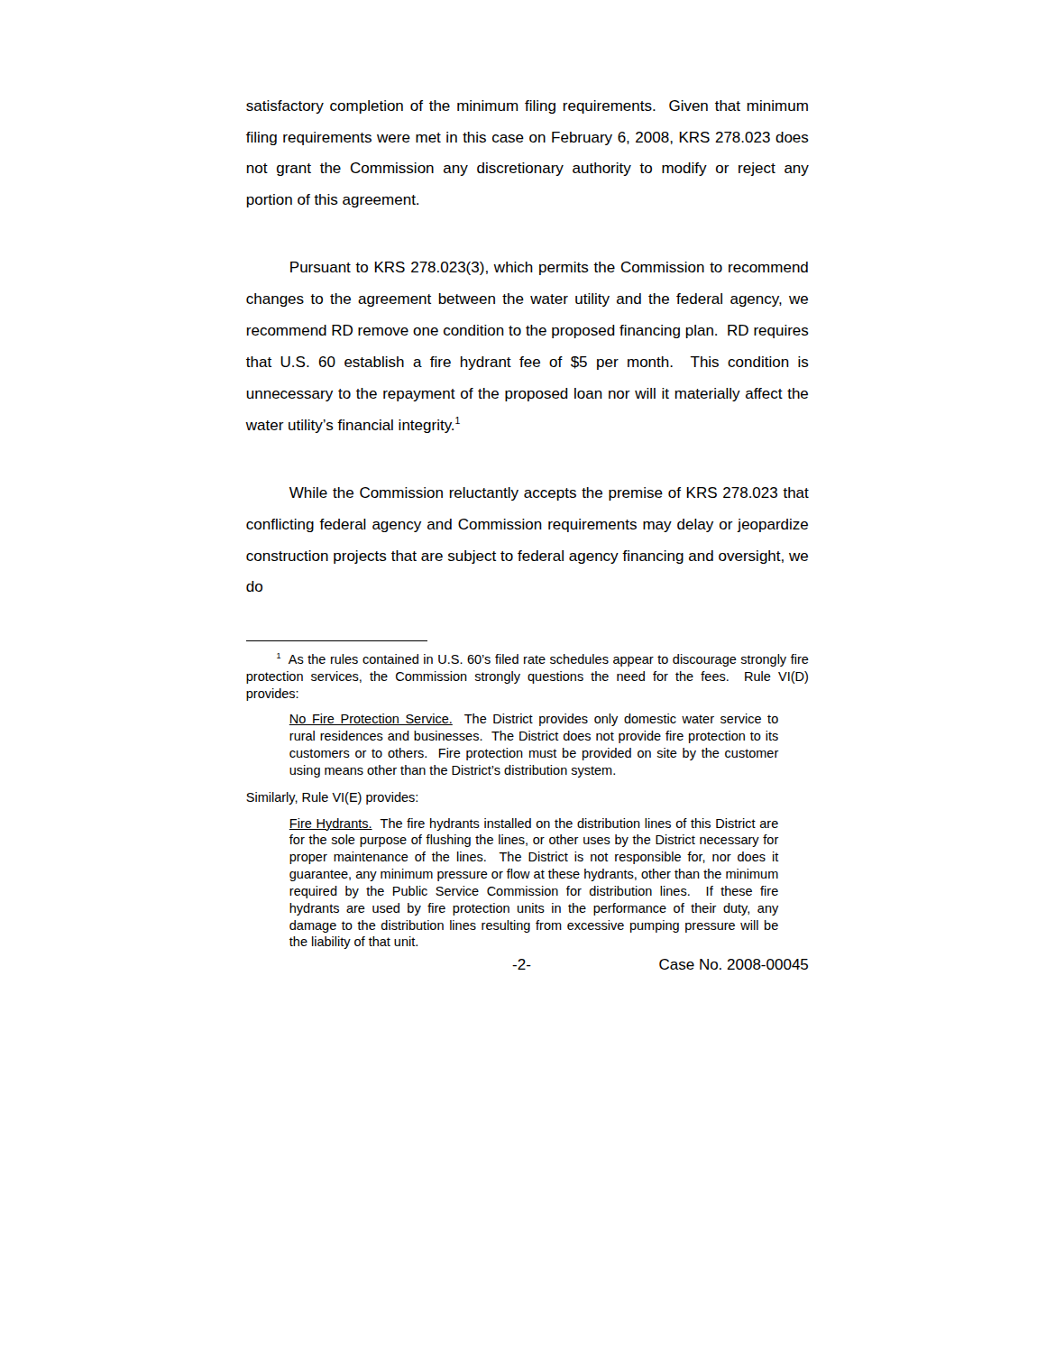satisfactory completion of the minimum filing requirements. Given that minimum filing requirements were met in this case on February 6, 2008, KRS 278.023 does not grant the Commission any discretionary authority to modify or reject any portion of this agreement.
Pursuant to KRS 278.023(3), which permits the Commission to recommend changes to the agreement between the water utility and the federal agency, we recommend RD remove one condition to the proposed financing plan. RD requires that U.S. 60 establish a fire hydrant fee of $5 per month. This condition is unnecessary to the repayment of the proposed loan nor will it materially affect the water utility’s financial integrity.1
While the Commission reluctantly accepts the premise of KRS 278.023 that conflicting federal agency and Commission requirements may delay or jeopardize construction projects that are subject to federal agency financing and oversight, we do
1 As the rules contained in U.S. 60’s filed rate schedules appear to discourage strongly fire protection services, the Commission strongly questions the need for the fees. Rule VI(D) provides:
No Fire Protection Service. The District provides only domestic water service to rural residences and businesses. The District does not provide fire protection to its customers or to others. Fire protection must be provided on site by the customer using means other than the District’s distribution system.
Similarly, Rule VI(E) provides:
Fire Hydrants. The fire hydrants installed on the distribution lines of this District are for the sole purpose of flushing the lines, or other uses by the District necessary for proper maintenance of the lines. The District is not responsible for, nor does it guarantee, any minimum pressure or flow at these hydrants, other than the minimum required by the Public Service Commission for distribution lines. If these fire hydrants are used by fire protection units in the performance of their duty, any damage to the distribution lines resulting from excessive pumping pressure will be the liability of that unit.
-2-
Case No. 2008-00045